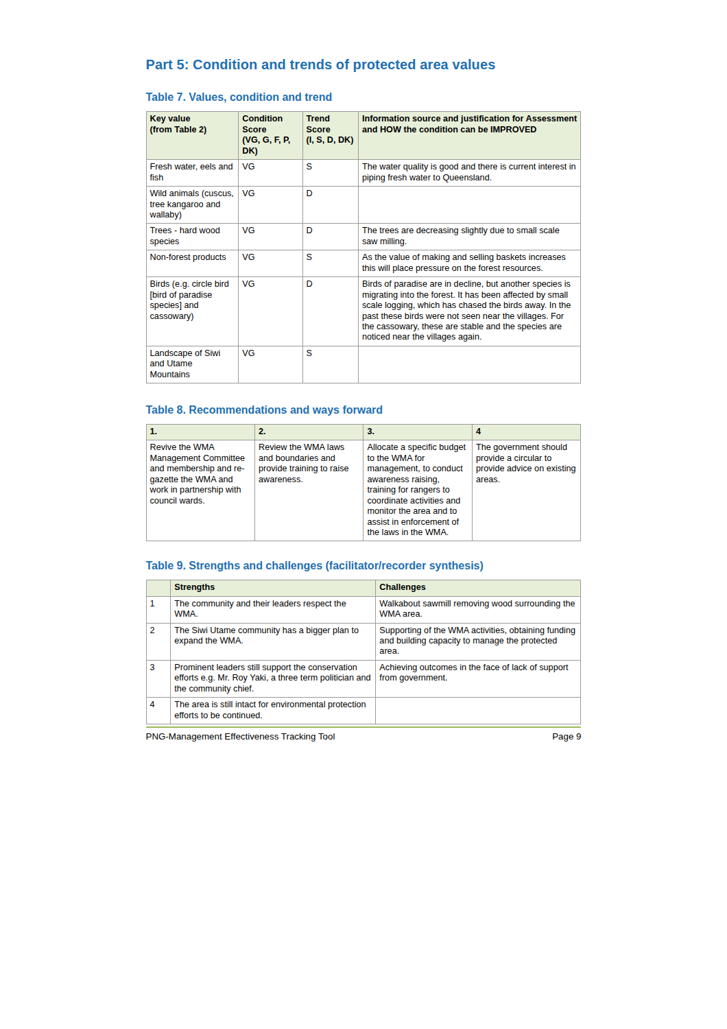Part 5: Condition and trends of protected area values
Table 7. Values, condition and trend
| Key value (from Table 2) | Condition Score (VG, G, F, P, DK) | Trend Score (I, S, D, DK) | Information source and justification for Assessment and HOW the condition can be IMPROVED |
| --- | --- | --- | --- |
| Fresh water, eels and fish | VG | S | The water quality is good and there is current interest in piping fresh water to Queensland. |
| Wild animals (cuscus, tree kangaroo and wallaby) | VG | D | |
| Trees - hard wood species | VG | D | The trees are decreasing slightly due to small scale saw milling. |
| Non-forest products | VG | S | As the value of making and selling baskets increases this will place pressure on the forest resources. |
| Birds (e.g. circle bird [bird of paradise species] and cassowary) | VG | D | Birds of paradise are in decline, but another species is migrating into the forest. It has been affected by small scale logging, which has chased the birds away. In the past these birds were not seen near the villages. For the cassowary, these are stable and the species are noticed near the villages again. |
| Landscape of Siwi and Utame Mountains | VG | S | |
Table 8. Recommendations and ways forward
| 1. | 2. | 3. | 4 |
| --- | --- | --- | --- |
| Revive the WMA Management Committee and membership and re-gazette the WMA and work in partnership with council wards. | Review the WMA laws and boundaries and provide training to raise awareness. | Allocate a specific budget to the WMA for management, to conduct awareness raising, training for rangers to coordinate activities and monitor the area and to assist in enforcement of the laws in the WMA. | The government should provide a circular to provide advice on existing areas. |
Table 9. Strengths and challenges (facilitator/recorder synthesis)
| | Strengths | Challenges |
| --- | --- | --- |
| 1 | The community and their leaders respect the WMA. | Walkabout sawmill removing wood surrounding the WMA area. |
| 2 | The Siwi Utame community has a bigger plan to expand the WMA. | Supporting of the WMA activities, obtaining funding and building capacity to manage the protected area. |
| 3 | Prominent leaders still support the conservation efforts e.g. Mr. Roy Yaki, a three term politician and the community chief. | Achieving outcomes in the face of lack of support from government. |
| 4 | The area is still intact for environmental protection efforts to be continued. | |
PNG-Management Effectiveness Tracking Tool Page 9